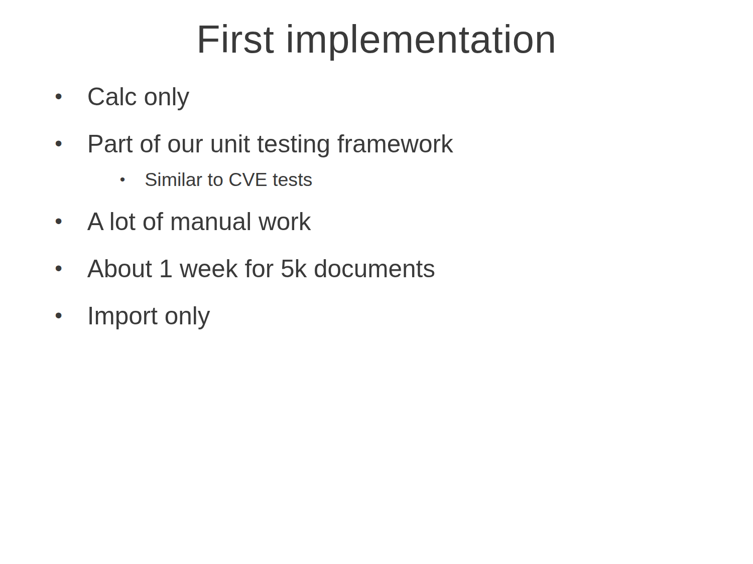First implementation
Calc only
Part of our unit testing framework
Similar to CVE tests
A lot of manual work
About 1 week for 5k documents
Import only